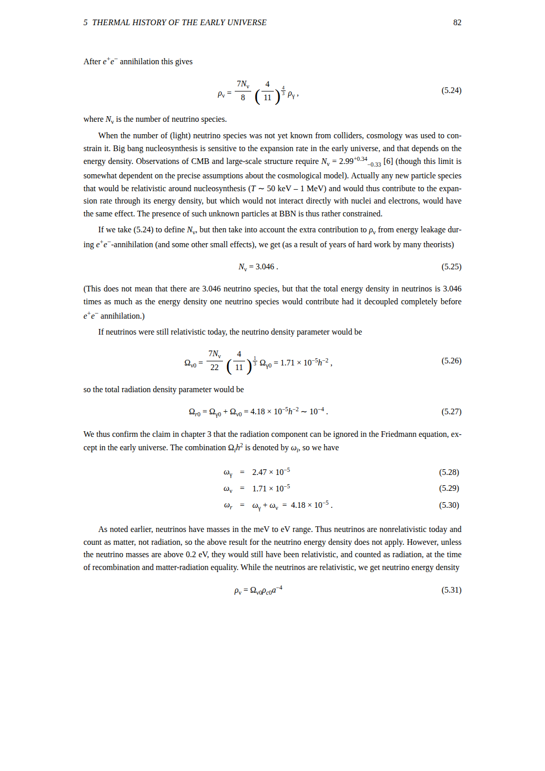5 THERMAL HISTORY OF THE EARLY UNIVERSE 82
After e+e− annihilation this gives
ρν = 7Nν 8 (411)43 ργ ,
(5.24)
where Nν is the number of neutrino species.
When the number of (light) neutrino species was not yet known from colliders, cosmology was used to constrain it. Big bang nucleosynthesis is sensitive to the expansion rate in the early universe, and that depends on the energy density. Observations of CMB and large-scale structure require Nν = 2.99+0.34−0.33 [6] (though this limit is somewhat dependent on the precise assumptions about the cosmological model). Actually any new particle species that would be relativistic around nucleosynthesis (T ∼ 50 keV – 1 MeV) and would thus contribute to the expansion rate through its energy density, but which would not interact directly with nuclei and electrons, would have the same effect. The presence of such unknown particles at BBN is thus rather constrained.
If we take (5.24) to define Nν, but then take into account the extra contribution to ρν from energy leakage during e+e−-annihilation (and some other small effects), we get (as a result of years of hard work by many theorists)
Nν = 3.046 .
(5.25)
(This does not mean that there are 3.046 neutrino species, but that the total energy density in neutrinos is 3.046 times as much as the energy density one neutrino species would contribute had it decoupled completely before e+e− annihilation.)
If neutrinos were still relativistic today, the neutrino density parameter would be
Ων0 = 7Nν 22 (411)13 Ωγ0 = 1.71 × 10−5h−2 ,
(5.26)
so the total radiation density parameter would be
Ωr0 = Ωγ0 + Ων0 = 4.18 × 10−5h−2 ∼ 10−4 .
(5.27)
We thus confirm the claim in chapter 3 that the radiation component can be ignored in the Friedmann equation, except in the early universe. The combination Ωih2 is denoted by ωi, so we have
| ω γ | = | 2.47 × 10 −5 | (5.28) |
| ω ν | = | 1.71 × 10 −5 | (5.29) |
| ω r | = | ω γ + ω ν = 4.18 × 10 −5 . | (5.30) |
As noted earlier, neutrinos have masses in the meV to eV range. Thus neutrinos are nonrelativistic today and count as matter, not radiation, so the above result for the neutrino energy density does not apply. However, unless the neutrino masses are above 0.2 eV, they would still have been relativistic, and counted as radiation, at the time of recombination and matter-radiation equality. While the neutrinos are relativistic, we get neutrino energy density
ρν = Ων0 ρc0 a−4
(5.31)